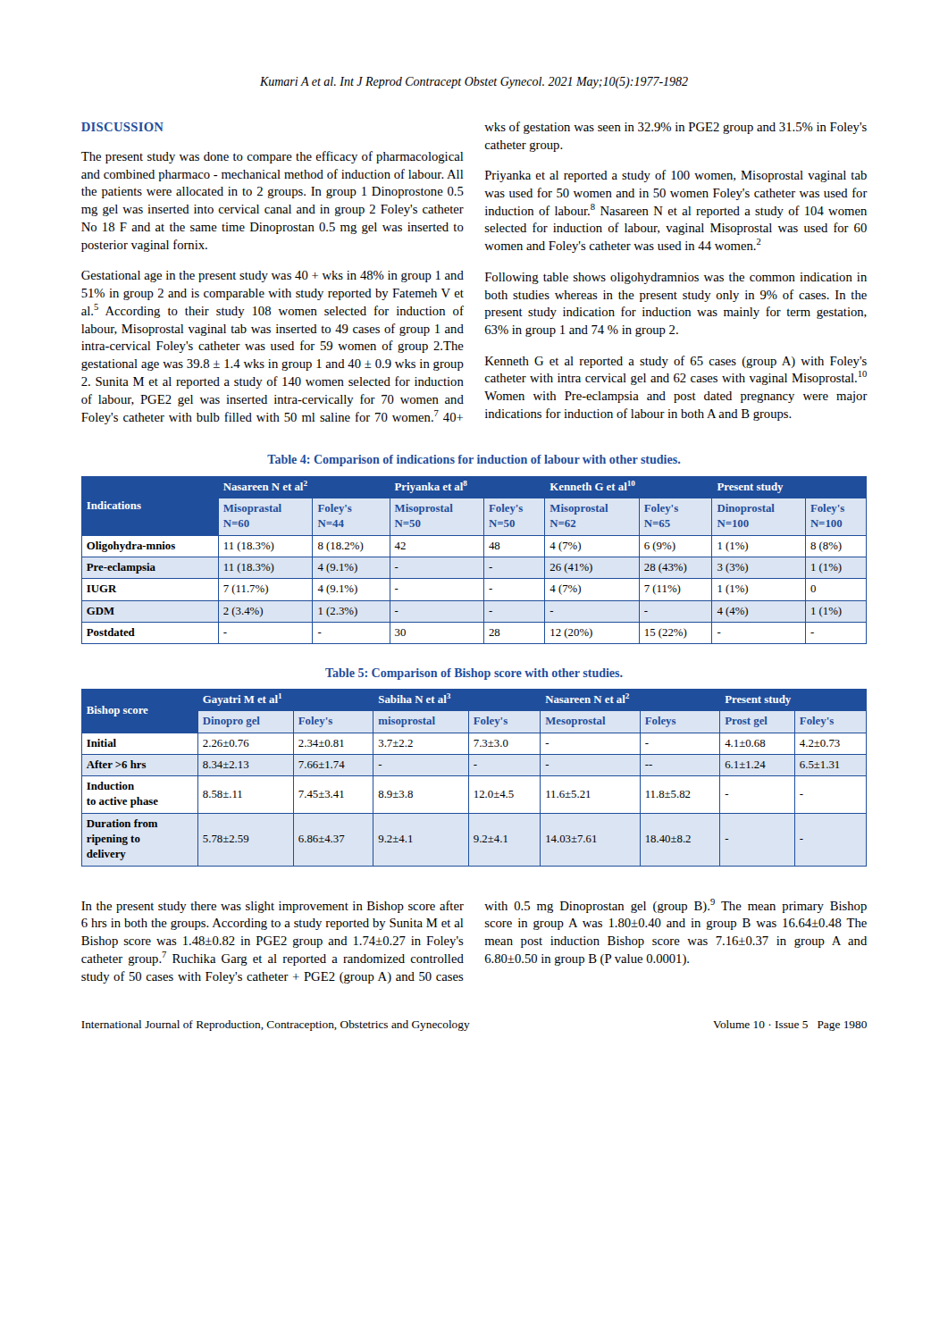Kumari A et al. Int J Reprod Contracept Obstet Gynecol. 2021 May;10(5):1977-1982
DISCUSSION
The present study was done to compare the efficacy of pharmacological and combined pharmaco - mechanical method of induction of labour. All the patients were allocated in to 2 groups. In group 1 Dinoprostone 0.5 mg gel was inserted into cervical canal and in group 2 Foley's catheter No 18 F and at the same time Dinoprostan 0.5 mg gel was inserted to posterior vaginal fornix.
Gestational age in the present study was 40 + wks in 48% in group 1 and 51% in group 2 and is comparable with study reported by Fatemeh V et al.5 According to their study 108 women selected for induction of labour, Misoprostal vaginal tab was inserted to 49 cases of group 1 and intra-cervical Foley's catheter was used for 59 women of group 2.The gestational age was 39.8 ± 1.4 wks in group 1 and 40 ± 0.9 wks in group 2. Sunita M et al reported a study of 140 women selected for induction of labour, PGE2 gel was inserted intra-cervically for 70 women and Foley's catheter with bulb filled with 50 ml saline for 70 women.7 40+ wks of gestation was seen in 32.9% in PGE2 group and 31.5% in Foley's catheter group.
Priyanka et al reported a study of 100 women, Misoprostal vaginal tab was used for 50 women and in 50 women Foley's catheter was used for induction of labour.8 Nasareen N et al reported a study of 104 women selected for induction of labour, vaginal Misoprostal was used for 60 women and Foley's catheter was used in 44 women.2
Following table shows oligohydramnios was the common indication in both studies whereas in the present study only in 9% of cases. In the present study indication for induction was mainly for term gestation, 63% in group 1 and 74 % in group 2.
Kenneth G et al reported a study of 65 cases (group A) with Foley's catheter with intra cervical gel and 62 cases with vaginal Misoprostal.10 Women with Pre-eclampsia and post dated pregnancy were major indications for induction of labour in both A and B groups.
Table 4: Comparison of indications for induction of labour with other studies.
| Indications | Nasareen N et al 2 | Priyanka et al 8 | Kenneth G et al 10 | Present study |
| --- | --- | --- | --- | --- |
| Misoprastal N=60 | Foley's N=44 | Misoprostal N=50 | Foley's N=50 | Misoprostal N=62 | Foley's N=65 | Dinoprostal N=100 | Foley's N=100 |
| Oligohydra-mnios | 11 (18.3%) | 8 (18.2%) | 42 | 48 | 4 (7%) | 6 (9%) | 1 (1%) | 8 (8%) |
| Pre-eclampsia | 11 (18.3%) | 4 (9.1%) | - | - | 26 (41%) | 28 (43%) | 3 (3%) | 1 (1%) |
| IUGR | 7 (11.7%) | 4 (9.1%) | - | - | 4 (7%) | 7 (11%) | 1 (1%) | 0 |
| GDM | 2 (3.4%) | 1 (2.3%) | - | - | - | - | 4 (4%) | 1 (1%) |
| Postdated | - | - | 30 | 28 | 12 (20%) | 15 (22%) | - | - |
Table 5: Comparison of Bishop score with other studies.
| Bishop score | Gayatri M et al 1 | Sabiha N et al 3 | Nasareen N et al 2 | Present study |
| --- | --- | --- | --- | --- |
| Dinopro gel | Foley's | misoprostal | Foley's | Mesoprostal | Foleys | Prost gel | Foley's |
| Initial | 2.26±0.76 | 2.34±0.81 | 3.7±2.2 | 7.3±3.0 | - | - | 4.1±0.68 | 4.2±0.73 |
| After >6 hrs | 8.34±2.13 | 7.66±1.74 | - | - | - | -- | 6.1±1.24 | 6.5±1.31 |
| Induction to active phase | 8.58±.11 | 7.45±3.41 | 8.9±3.8 | 12.0±4.5 | 11.6±5.21 | 11.8±5.82 | - | - |
| Duration from ripening to delivery | 5.78±2.59 | 6.86±4.37 | 9.2±4.1 | 9.2±4.1 | 14.03±7.61 | 18.40±8.2 | - | - |
In the present study there was slight improvement in Bishop score after 6 hrs in both the groups. According to a study reported by Sunita M et al Bishop score was 1.48±0.82 in PGE2 group and 1.74±0.27 in Foley's catheter group.7 Ruchika Garg et al reported a randomized controlled study of 50 cases with Foley's catheter + PGE2 (group A) and 50 cases with 0.5 mg Dinoprostan gel (group B).9 The mean primary Bishop score in group A was 1.80±0.40 and in group B was 16.64±0.48 The mean post induction Bishop score was 7.16±0.37 in group A and 6.80±0.50 in group B (P value 0.0001).
International Journal of Reproduction, Contraception, Obstetrics and Gynecology
Volume 10 · Issue 5 Page 1980